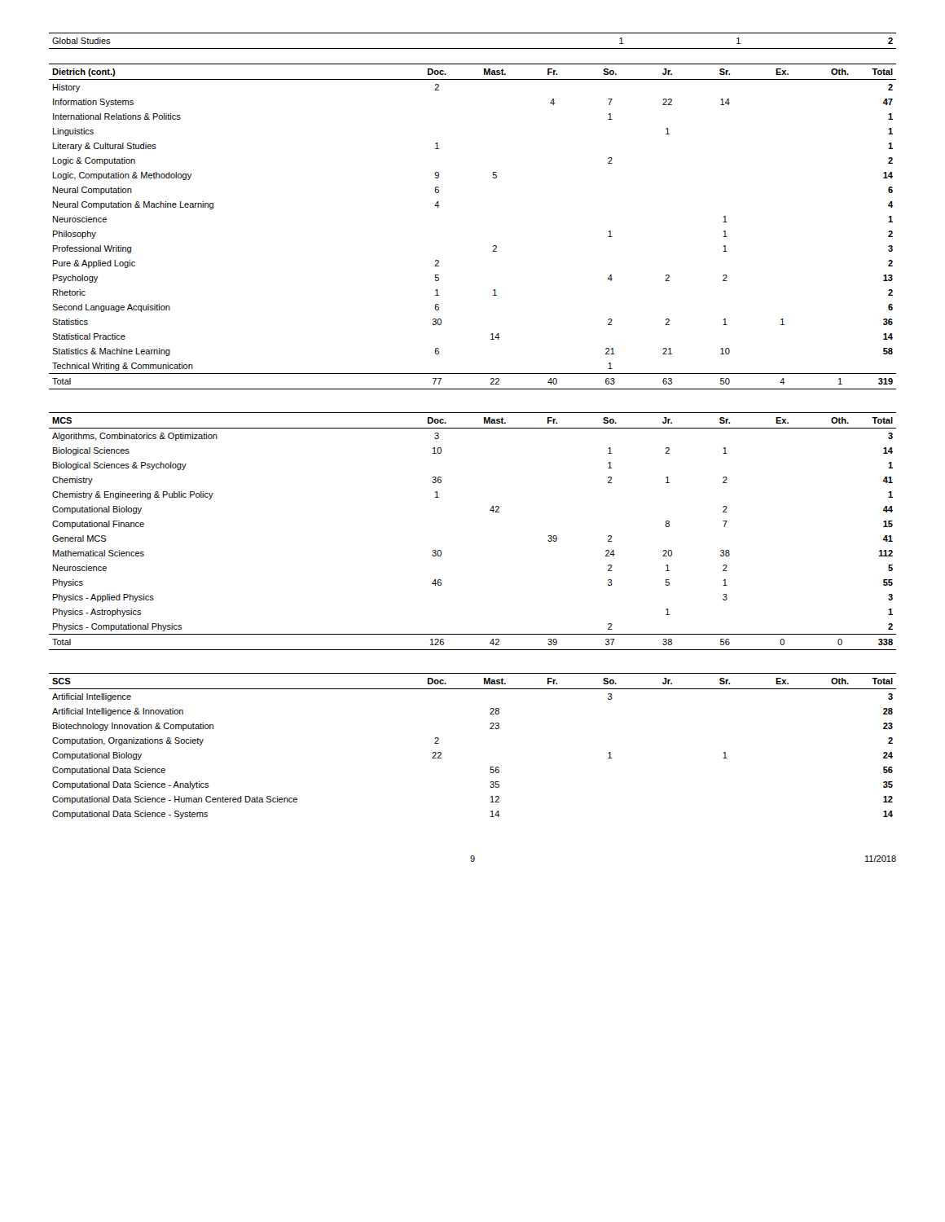| Global Studies | | | | 1 | | 1 | | | 2 |
| Dietrich (cont.) | Doc. | Mast. | Fr. | So. | Jr. | Sr. | Ex. | Oth. | Total |
| --- | --- | --- | --- | --- | --- | --- | --- | --- | --- |
| History | 2 | | | | | | | | 2 |
| Information Systems | | | 4 | 7 | 22 | 14 | | | 47 |
| International Relations & Politics | | | | 1 | | | | | 1 |
| Linguistics | | | | | 1 | | | | 1 |
| Literary & Cultural Studies | 1 | | | | | | | | 1 |
| Logic & Computation | | | | 2 | | | | | 2 |
| Logic, Computation & Methodology | 9 | 5 | | | | | | | 14 |
| Neural Computation | 6 | | | | | | | | 6 |
| Neural Computation & Machine Learning | 4 | | | | | | | | 4 |
| Neuroscience | | | | | | 1 | | | 1 |
| Philosophy | | | | 1 | | 1 | | | 2 |
| Professional Writing | | 2 | | | | 1 | | | 3 |
| Pure & Applied Logic | 2 | | | | | | | | 2 |
| Psychology | 5 | | | 4 | 2 | 2 | | | 13 |
| Rhetoric | 1 | 1 | | | | | | | 2 |
| Second Language Acquisition | 6 | | | | | | | | 6 |
| Statistics | 30 | | | 2 | 2 | 1 | 1 | | 36 |
| Statistical Practice | | 14 | | | | | | | 14 |
| Statistics & Machine Learning | 6 | | | 21 | 21 | 10 | | | 58 |
| Technical Writing & Communication | | | | 1 | | | | | |
| Total | 77 | 22 | 40 | 63 | 63 | 50 | 4 | 1 | 319 |
| MCS | Doc. | Mast. | Fr. | So. | Jr. | Sr. | Ex. | Oth. | Total |
| --- | --- | --- | --- | --- | --- | --- | --- | --- | --- |
| Algorithms, Combinatorics & Optimization | 3 | | | | | | | | 3 |
| Biological Sciences | 10 | | | 1 | 2 | 1 | | | 14 |
| Biological Sciences & Psychology | | | | 1 | | | | | 1 |
| Chemistry | 36 | | | 2 | 1 | 2 | | | 41 |
| Chemistry & Engineering & Public Policy | 1 | | | | | | | | 1 |
| Computational Biology | | 42 | | | | 2 | | | 44 |
| Computational Finance | | | | | 8 | 7 | | | 15 |
| General MCS | | | 39 | 2 | | | | | 41 |
| Mathematical Sciences | 30 | | | 24 | 20 | 38 | | | 112 |
| Neuroscience | | | | 2 | 1 | 2 | | | 5 |
| Physics | 46 | | | 3 | 5 | 1 | | | 55 |
| Physics - Applied Physics | | | | | | 3 | | | 3 |
| Physics - Astrophysics | | | | | 1 | | | | 1 |
| Physics - Computational Physics | | | | 2 | | | | | 2 |
| Total | 126 | 42 | 39 | 37 | 38 | 56 | 0 | 0 | 338 |
| SCS | Doc. | Mast. | Fr. | So. | Jr. | Sr. | Ex. | Oth. | Total |
| --- | --- | --- | --- | --- | --- | --- | --- | --- | --- |
| Artificial Intelligence | | | | 3 | | | | | 3 |
| Artificial Intelligence & Innovation | | 28 | | | | | | | 28 |
| Biotechnology Innovation & Computation | | 23 | | | | | | | 23 |
| Computation, Organizations & Society | 2 | | | | | | | | 2 |
| Computational Biology | 22 | | | 1 | | 1 | | | 24 |
| Computational Data Science | | 56 | | | | | | | 56 |
| Computational Data Science - Analytics | | 35 | | | | | | | 35 |
| Computational Data Science - Human Centered Data Science | | 12 | | | | | | | 12 |
| Computational Data Science - Systems | | 14 | | | | | | | 14 |
9
11/2018